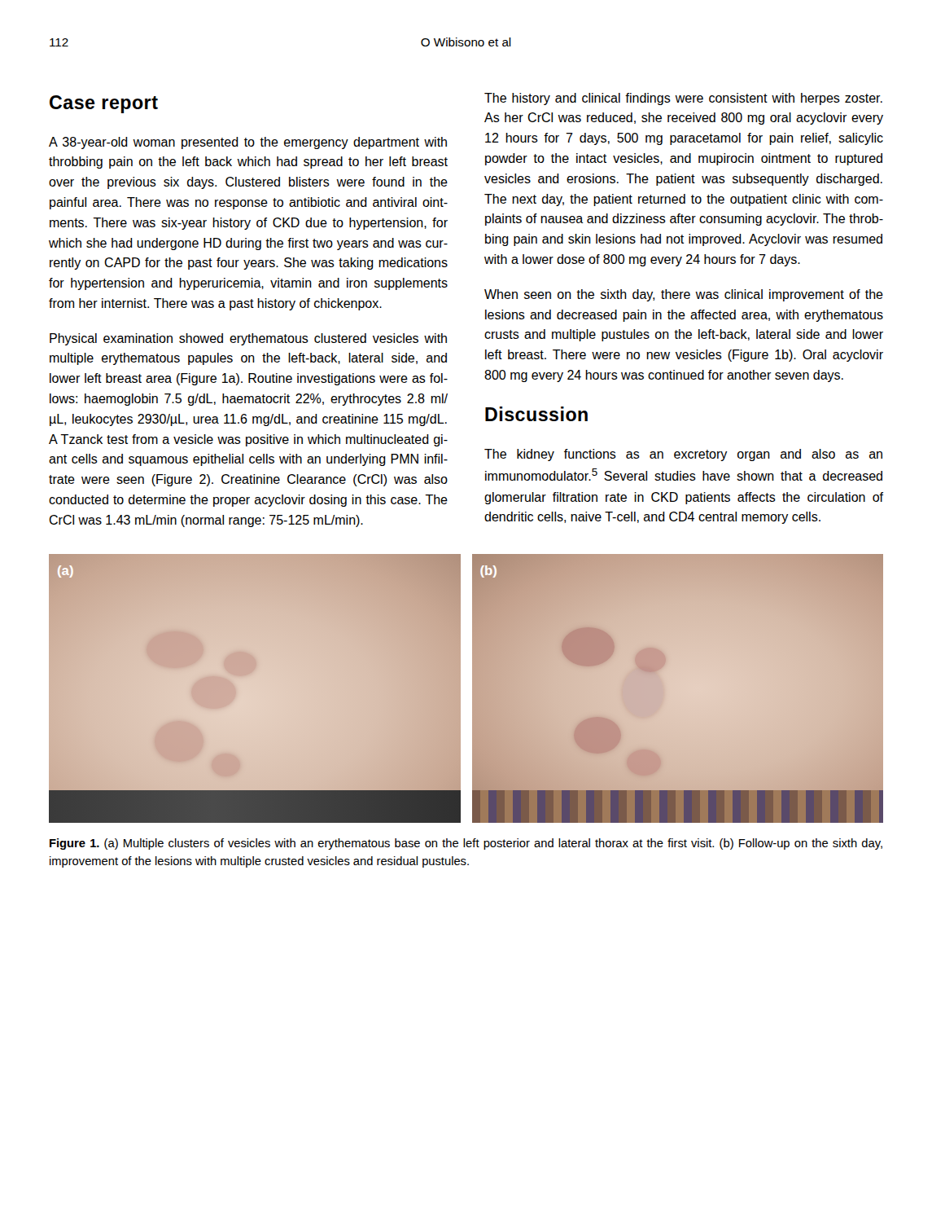112
O Wibisono et al
Case report
A 38-year-old woman presented to the emergency department with throbbing pain on the left back which had spread to her left breast over the previous six days. Clustered blisters were found in the painful area. There was no response to antibiotic and antiviral ointments. There was six-year history of CKD due to hypertension, for which she had undergone HD during the first two years and was currently on CAPD for the past four years. She was taking medications for hypertension and hyperuricemia, vitamin and iron supplements from her internist. There was a past history of chickenpox.
Physical examination showed erythematous clustered vesicles with multiple erythematous papules on the left-back, lateral side, and lower left breast area (Figure 1a). Routine investigations were as follows: haemoglobin 7.5 g/dL, haematocrit 22%, erythrocytes 2.8 ml/µL, leukocytes 2930/µL, urea 11.6 mg/dL, and creatinine 115 mg/dL. A Tzanck test from a vesicle was positive in which multinucleated giant cells and squamous epithelial cells with an underlying PMN infiltrate were seen (Figure 2). Creatinine Clearance (CrCl) was also conducted to determine the proper acyclovir dosing in this case. The CrCl was 1.43 mL/min (normal range: 75-125 mL/min).
The history and clinical findings were consistent with herpes zoster. As her CrCl was reduced, she received 800 mg oral acyclovir every 12 hours for 7 days, 500 mg paracetamol for pain relief, salicylic powder to the intact vesicles, and mupirocin ointment to ruptured vesicles and erosions. The patient was subsequently discharged. The next day, the patient returned to the outpatient clinic with complaints of nausea and dizziness after consuming acyclovir. The throbbing pain and skin lesions had not improved. Acyclovir was resumed with a lower dose of 800 mg every 24 hours for 7 days.
When seen on the sixth day, there was clinical improvement of the lesions and decreased pain in the affected area, with erythematous crusts and multiple pustules on the left-back, lateral side and lower left breast. There were no new vesicles (Figure 1b). Oral acyclovir 800 mg every 24 hours was continued for another seven days.
Discussion
The kidney functions as an excretory organ and also as an immunomodulator.5 Several studies have shown that a decreased glomerular filtration rate in CKD patients affects the circulation of dendritic cells, naive T-cell, and CD4 central memory cells.
(a)
(b)
Figure 1. (a) Multiple clusters of vesicles with an erythematous base on the left posterior and lateral thorax at the first visit. (b) Follow-up on the sixth day, improvement of the lesions with multiple crusted vesicles and residual pustules.